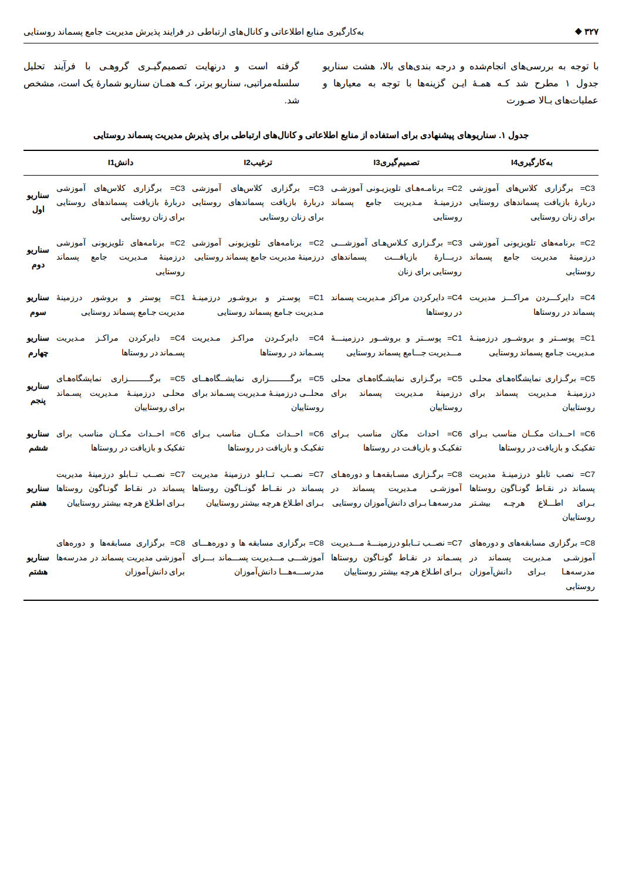۳۲۷ ❖ به‌کارگیری منابع اطلاعاتی و کانال‌های ارتباطی در فرایند پذیرش مدیریت جامع پسماند روستایی
با توجه به بررسی‌های انجام‌شده و درجه بندی‌های بالا، هشت سناریو جدول ۱ مطرح شد کـه همـهٔ ایـن گزینه‌ها با توجه به معیارها و عملیات‌های بـالا صـورت
گرفته است و درنهایت تصمیم‌گیـری گروهـی با فرآیند تحلیل سلسله‌مراتبی، سناریو برتر، کـه همـان سناریو شمارهٔ یک است، مشخص شد.
جدول ۱. سناریوهای پیشنهادی برای استفاده از منابع اطلاعاتی و کانال‌های ارتباطی برای پذیرش مدیریت پسماند روستایی
| به‌کارگیریI4 | تصمیم‌گیریI3 | ترغیبI2 | دانشI1 | |
| --- | --- | --- | --- | --- |
| C3= برگزاری کلاس‌های آموزشی دربارهٔ بازیافت پسماندهای روستایی برای زنان روستایی | C2= برنامـه‌هـای تلویزیـونی آموزشـی درزمینـهٔ مـدیریت جامع پسماند روستایی | C3= برگزاری کلاس‌های آموزشی دربارهٔ بازیافت پسماندهای روستایی برای زنان روستایی | C3= برگزاری کلاس‌های آموزشی دربارهٔ بازیافت پسماندهای روستایی برای زنان روستایی | سناریو اول |
| C2= برنامه‌های تلویزیونی آموزشی درزمینهٔ مدیریت جامع پسماند روستایی | C3= برگـزاری کـلاس‌هـای آموزشـــی دربـــارهٔ بازیافـــت پسماندهای روستایی برای زنان | C2= برنامه‌های تلویزیونی آموزشی درزمینهٔ مدیریت جامع پسماند روستایی | C2= برنامه‌های تلویزیونی آموزشی درزمینهٔ مـدیریت جامع پسماند روستایی | سناریو دوم |
| C4= دایرکـــردن مراکـــز مدیریت پسماند در روستاها | C4= دایرکردن مراکز مـدیریت پسماند در روستاها | C1= پوسـتر و بروشـور درزمینـهٔ مـدیریت جـامع پسماند روستایی | C1= پوستر و بروشور درزمینهٔ مدیریت جـامع پسماند روستایی | سناریو سوم |
| C1= پوســتر و بروشــور درزمینـهٔ مـدیریت جـامع پسماند روستایی | C1= پوســتر و بروشــور درزمینـــهٔ مـــدیریت جـــامع پسماند روستایی | C4= دایرکـردن مراکـز مـدیریت پسـماند در روستاها | C4= دایرکردن مراکـز مـدیریت پسـماند در روستاها | سناریو چهارم |
| C5= برگـزاری نمایشگاه‌هـای محلـی درزمینـهٔ مـدیریت پسماند برای روستاییان | C5= برگـزاری نمایشـگاه‌هـای محلی درزمینهٔ مـدیریت پسماند برای روستاییان | C5= برگـــــــــزاری نمایشــگاه‌هــای محلــی درزمینـهٔ مـدیریت پسـماند برای روستاییان | C5= برگـــــــــزاری نمایشگاه‌هـای محلـی درزمینـهٔ مـدیریت پسـماند برای روستاییان | سناریو پنجم |
| C6= احــداث مکــان مناسب بـرای تفکیـک و بازیافت در روستاها | C6= احداث مکان مناسب بـرای تفکیـک و بازیافـت در روستاها | C6= احــداث مکــان مناسب بـرای تفکیـک و بازیافت در روستاها | C6= احــداث مکــان مناسب برای تفکیک و بازیافت در روستاها | سناریو ششم |
| C7= نصب تابلو درزمینـهٔ مدیریت پسماند در نقـاط گونـاگون روستاها بـرای اطـــلاع هرچـه بیشـتر روستاییان | C8= برگـزاری مسـابقه‌هـا و دوره‌هـای آموزشـی مـدیریت پسماند در مدرسه‌هـا بـرای دانش‌آموزان روستایی | C7= نصــب تــابلو درزمینهٔ مدیریت پسماند در نقــاط گونــاگون روستاها بـرای اطـلاع هرچه بیشتر روستاییان | C7= نصــب تــابلو درزمینهٔ مدیریت پسماند در نقـاط گونـاگون روستاها بـرای اطـلاع هرچه بیشتر روستاییان | سناریو هفتم |
| C8= برگزاری مسابقه‌های و دوره‌های آموزشـی مـدیریت پسماند در مدرسه‌هـا بـرای دانش‌آموزان روستایی | C7= نصــب تــابلو درزمینـــهٔ مـــدیریت پسـماند در نقـاط گونـاگون روستاها بـرای اطـلاع هرچه بیشتر روستاییان | C8= برگزاری مسابقه ها و دوره‌هـــای آموزشـــی مـــدیریت پســـماند بـــرای مدرســـه‌هـــا دانش‌آموزان | C8= برگزاری مسابقه‌ها و دوره‌های آموزشی مدیریت پسماند در مدرسه‌ها برای دانش‌آموزان | سناریو هشتم |